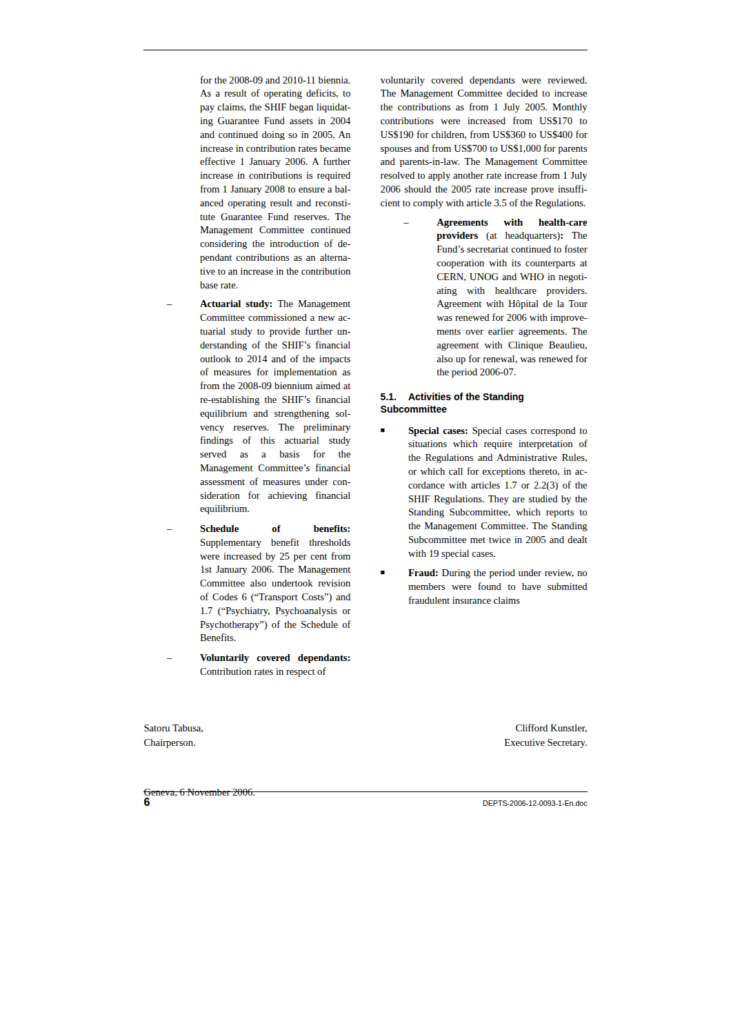for the 2008-09 and 2010-11 biennia. As a result of operating deficits, to pay claims, the SHIF began liquidating Guarantee Fund assets in 2004 and continued doing so in 2005. An increase in contribution rates became effective 1 January 2006. A further increase in contributions is required from 1 January 2008 to ensure a balanced operating result and reconstitute Guarantee Fund reserves. The Management Committee continued considering the introduction of dependant contributions as an alternative to an increase in the contribution base rate.
–
Actuarial study: The Management Committee commissioned a new actuarial study to provide further understanding of the SHIF’s financial outlook to 2014 and of the impacts of measures for implementation as from the 2008-09 biennium aimed at re-establishing the SHIF’s financial equilibrium and strengthening solvency reserves. The preliminary findings of this actuarial study served as a basis for the Management Committee’s financial assessment of measures under consideration for achieving financial equilibrium.
–
Schedule of benefits: Supplementary benefit thresholds were increased by 25 per cent from 1st January 2006. The Management Committee also undertook revision of Codes 6 (“Transport Costs”) and 1.7 (“Psychiatry, Psychoanalysis or Psychotherapy”) of the Schedule of Benefits.
–
Voluntarily covered dependants: Contribution rates in respect of
voluntarily covered dependants were reviewed. The Management Committee decided to increase the contributions as from 1 July 2005. Monthly contributions were increased from US$170 to US$190 for children, from US$360 to US$400 for spouses and from US$700 to US$1,000 for parents and parents-in-law. The Management Committee resolved to apply another rate increase from 1 July 2006 should the 2005 rate increase prove insufficient to comply with article 3.5 of the Regulations.
–
Agreements with health-care providers (at headquarters): The Fund’s secretariat continued to foster cooperation with its counterparts at CERN, UNOG and WHO in negotiating with healthcare providers. Agreement with Hôpital de la Tour was renewed for 2006 with improvements over earlier agreements. The agreement with Clinique Beaulieu, also up for renewal, was renewed for the period 2006-07.
5.1. Activities of the Standing Subcommittee
■
Special cases: Special cases correspond to situations which require interpretation of the Regulations and Administrative Rules, or which call for exceptions thereto, in accordance with articles 1.7 or 2.2(3) of the SHIF Regulations. They are studied by the Standing Subcommittee, which reports to the Management Committee. The Standing Subcommittee met twice in 2005 and dealt with 19 special cases.
■
Fraud: During the period under review, no members were found to have submitted fraudulent insurance claims
Satoru Tabusa,
Chairperson.
Clifford Kunstler,
Executive Secretary.
Geneva, 6 November 2006.
6
DEPTS-2006-12-0093-1-En.doc